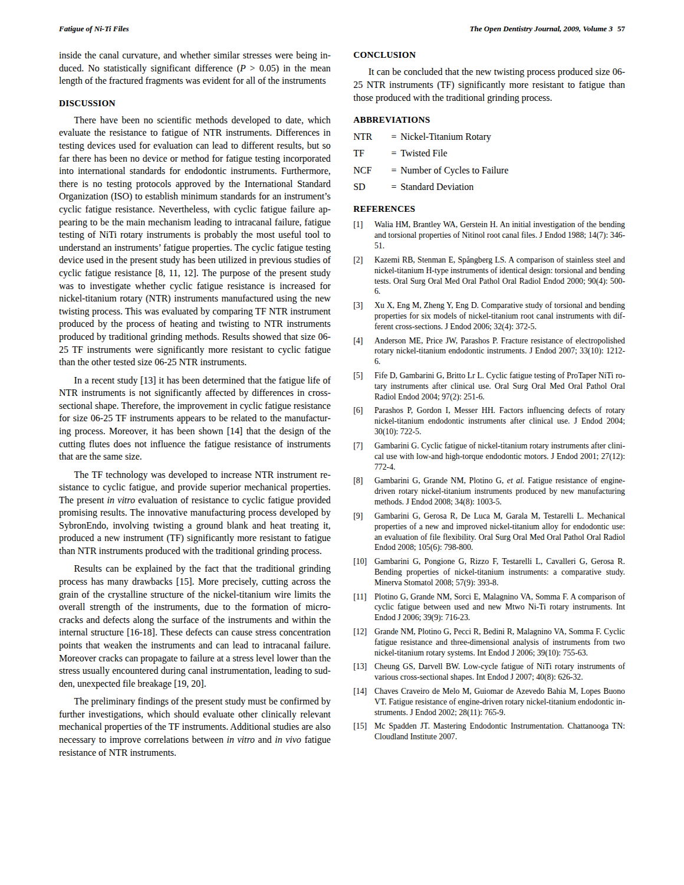Fatigue of Ni-Ti Files The Open Dentistry Journal, 2009, Volume 357
inside the canal curvature, and whether similar stresses were being induced. No statistically significant difference (P > 0.05) in the mean length of the fractured fragments was evident for all of the instruments
Discussion
There have been no scientific methods developed to date, which evaluate the resistance to fatigue of NTR instruments. Differences in testing devices used for evaluation can lead to different results, but so far there has been no device or method for fatigue testing incorporated into international standards for endodontic instruments. Furthermore, there is no testing protocols approved by the International Standard Organization (ISO) to establish minimum standards for an instrument’s cyclic fatigue resistance. Nevertheless, with cyclic fatigue failure appearing to be the main mechanism leading to intracanal failure, fatigue testing of NiTi rotary instruments is probably the most useful tool to understand an instruments’ fatigue properties. The cyclic fatigue testing device used in the present study has been utilized in previous studies of cyclic fatigue resistance [8, 11, 12]. The purpose of the present study was to investigate whether cyclic fatigue resistance is increased for nickel-titanium rotary (NTR) instruments manufactured using the new twisting process. This was evaluated by comparing TF NTR instrument produced by the process of heating and twisting to NTR instruments produced by traditional grinding methods. Results showed that size 06-25 TF instruments were significantly more resistant to cyclic fatigue than the other tested size 06-25 NTR instruments.
In a recent study [13] it has been determined that the fatigue life of NTR instruments is not significantly affected by differences in cross-sectional shape. Therefore, the improvement in cyclic fatigue resistance for size 06-25 TF instruments appears to be related to the manufacturing process. Moreover, it has been shown [14] that the design of the cutting flutes does not influence the fatigue resistance of instruments that are the same size.
The TF technology was developed to increase NTR instrument resistance to cyclic fatigue, and provide superior mechanical properties. The present in vitro evaluation of resistance to cyclic fatigue provided promising results. The innovative manufacturing process developed by SybronEndo, involving twisting a ground blank and heat treating it, produced a new instrument (TF) significantly more resistant to fatigue than NTR instruments produced with the traditional grinding process.
Results can be explained by the fact that the traditional grinding process has many drawbacks [15]. More precisely, cutting across the grain of the crystalline structure of the nickel-titanium wire limits the overall strength of the instruments, due to the formation of micro-cracks and defects along the surface of the instruments and within the internal structure [16-18]. These defects can cause stress concentration points that weaken the instruments and can lead to intracanal failure. Moreover cracks can propagate to failure at a stress level lower than the stress usually encountered during canal instrumentation, leading to sudden, unexpected file breakage [19, 20].
The preliminary findings of the present study must be confirmed by further investigations, which should evaluate other clinically relevant mechanical properties of the TF instruments. Additional studies are also necessary to improve correlations between in vitro and in vivo fatigue resistance of NTR instruments.
Conclusion
It can be concluded that the new twisting process produced size 06-25 NTR instruments (TF) significantly more resistant to fatigue than those produced with the traditional grinding process.
Abbreviations
NTR
=
Nickel-Titanium Rotary
TF
=
Twisted File
NCF
=
Number of Cycles to Failure
SD
=
Standard Deviation
References
[1] Walia HM, Brantley WA, Gerstein H. An initial investigation of the bending and torsional properties of Nitinol root canal files. J Endod 1988; 14(7): 346-51.
[2] Kazemi RB, Stenman E, Spångberg LS. A comparison of stainless steel and nickel-titanium H-type instruments of identical design: torsional and bending tests. Oral Surg Oral Med Oral Pathol Oral Radiol Endod 2000; 90(4): 500-6.
[3] Xu X, Eng M, Zheng Y, Eng D. Comparative study of torsional and bending properties for six models of nickel-titanium root canal instruments with different cross-sections. J Endod 2006; 32(4): 372-5.
[4] Anderson ME, Price JW, Parashos P. Fracture resistance of electropolished rotary nickel-titanium endodontic instruments. J Endod 2007; 33(10): 1212-6.
[5] Fife D, Gambarini G, Britto Lr L. Cyclic fatigue testing of ProTaper NiTi rotary instruments after clinical use. Oral Surg Oral Med Oral Pathol Oral Radiol Endod 2004; 97(2): 251-6.
[6] Parashos P, Gordon I, Messer HH. Factors influencing defects of rotary nickel-titanium endodontic instruments after clinical use. J Endod 2004; 30(10): 722-5.
[7] Gambarini G. Cyclic fatigue of nickel-titanium rotary instruments after clinical use with low-and high-torque endodontic motors. J Endod 2001; 27(12): 772-4.
[8] Gambarini G, Grande NM, Plotino G, et al. Fatigue resistance of engine-driven rotary nickel-titanium instruments produced by new manufacturing methods. J Endod 2008; 34(8): 1003-5.
[9] Gambarini G, Gerosa R, De Luca M, Garala M, Testarelli L. Mechanical properties of a new and improved nickel-titanium alloy for endodontic use: an evaluation of file flexibility. Oral Surg Oral Med Oral Pathol Oral Radiol Endod 2008; 105(6): 798-800.
[10] Gambarini G, Pongione G, Rizzo F, Testarelli L, Cavalleri G, Gerosa R. Bending properties of nickel-titanium instruments: a comparative study. Minerva Stomatol 2008; 57(9): 393-8.
[11] Plotino G, Grande NM, Sorci E, Malagnino VA, Somma F. A comparison of cyclic fatigue between used and new Mtwo Ni-Ti rotary instruments. Int Endod J 2006; 39(9): 716-23.
[12] Grande NM, Plotino G, Pecci R, Bedini R, Malagnino VA, Somma F. Cyclic fatigue resistance and three-dimensional analysis of instruments from two nickel-titanium rotary systems. Int Endod J 2006; 39(10): 755-63.
[13] Cheung GS, Darvell BW. Low-cycle fatigue of NiTi rotary instruments of various cross-sectional shapes. Int Endod J 2007; 40(8): 626-32.
[14] Chaves Craveiro de Melo M, Guiomar de Azevedo Bahia M, Lopes Buono VT. Fatigue resistance of engine-driven rotary nickel-titanium endodontic instruments. J Endod 2002; 28(11): 765-9.
[15] Mc Spadden JT. Mastering Endodontic Instrumentation. Chattanooga TN: Cloudland Institute 2007.